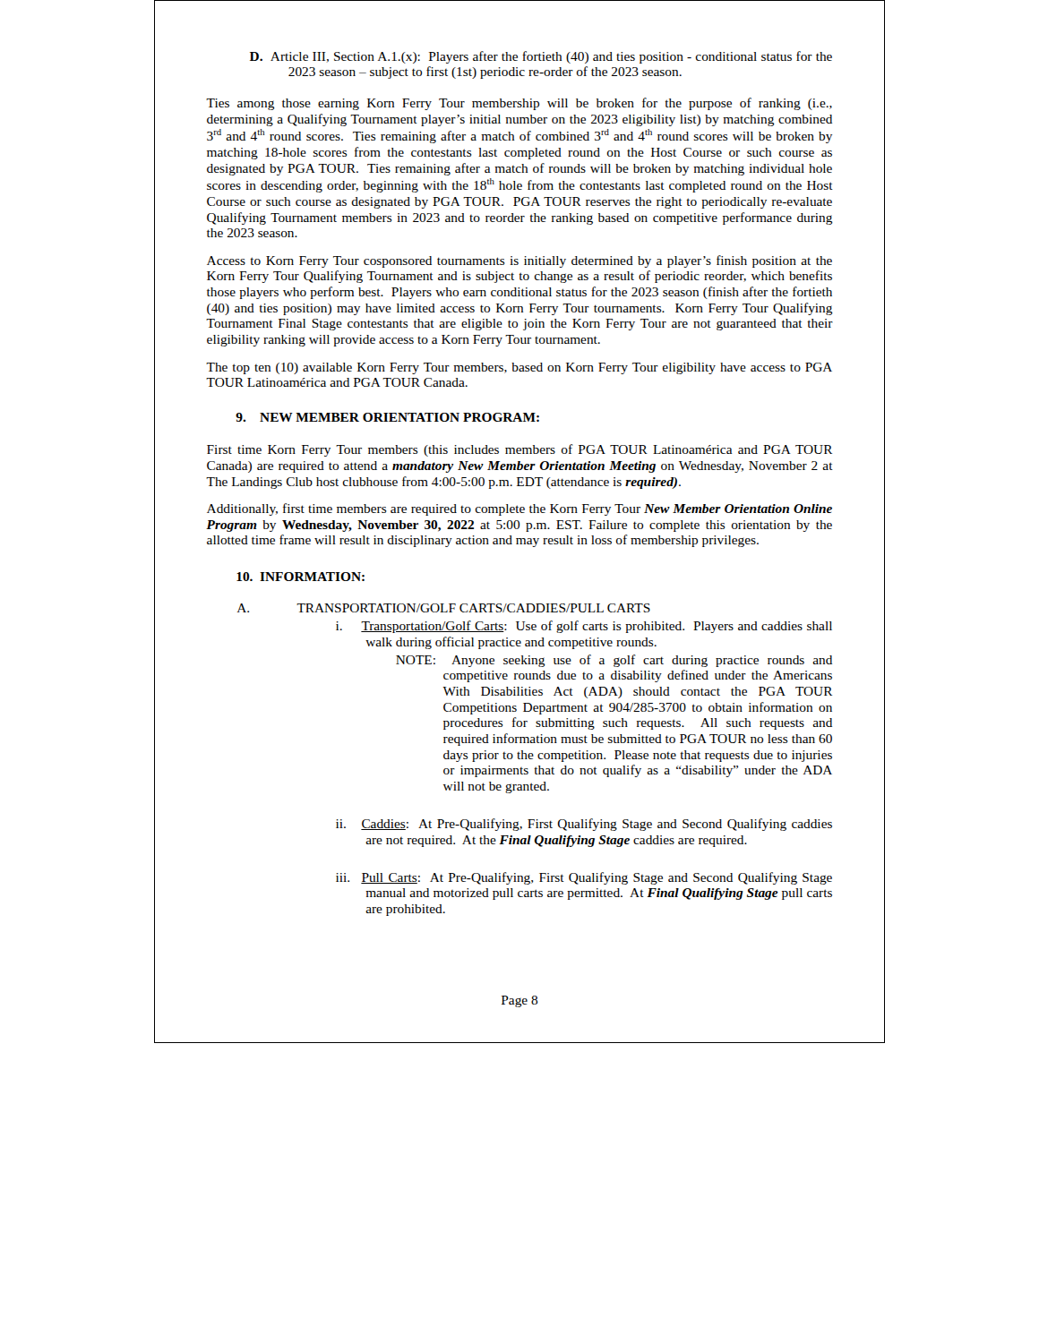D. Article III, Section A.1.(x): Players after the fortieth (40) and ties position - conditional status for the 2023 season – subject to first (1st) periodic re-order of the 2023 season.
Ties among those earning Korn Ferry Tour membership will be broken for the purpose of ranking (i.e., determining a Qualifying Tournament player’s initial number on the 2023 eligibility list) by matching combined 3rd and 4th round scores. Ties remaining after a match of combined 3rd and 4th round scores will be broken by matching 18-hole scores from the contestants last completed round on the Host Course or such course as designated by PGA TOUR. Ties remaining after a match of rounds will be broken by matching individual hole scores in descending order, beginning with the 18th hole from the contestants last completed round on the Host Course or such course as designated by PGA TOUR. PGA TOUR reserves the right to periodically re-evaluate Qualifying Tournament members in 2023 and to reorder the ranking based on competitive performance during the 2023 season.
Access to Korn Ferry Tour cosponsored tournaments is initially determined by a player’s finish position at the Korn Ferry Tour Qualifying Tournament and is subject to change as a result of periodic reorder, which benefits those players who perform best. Players who earn conditional status for the 2023 season (finish after the fortieth (40) and ties position) may have limited access to Korn Ferry Tour tournaments. Korn Ferry Tour Qualifying Tournament Final Stage contestants that are eligible to join the Korn Ferry Tour are not guaranteed that their eligibility ranking will provide access to a Korn Ferry Tour tournament.
The top ten (10) available Korn Ferry Tour members, based on Korn Ferry Tour eligibility have access to PGA TOUR Latinoamérica and PGA TOUR Canada.
9. NEW MEMBER ORIENTATION PROGRAM:
First time Korn Ferry Tour members (this includes members of PGA TOUR Latinoamérica and PGA TOUR Canada) are required to attend a mandatory New Member Orientation Meeting on Wednesday, November 2 at The Landings Club host clubhouse from 4:00-5:00 p.m. EDT (attendance is required).
Additionally, first time members are required to complete the Korn Ferry Tour New Member Orientation Online Program by Wednesday, November 30, 2022 at 5:00 p.m. EST. Failure to complete this orientation by the allotted time frame will result in disciplinary action and may result in loss of membership privileges.
10. INFORMATION:
A. TRANSPORTATION/GOLF CARTS/CADDIES/PULL CARTS
i. Transportation/Golf Carts: Use of golf carts is prohibited. Players and caddies shall walk during official practice and competitive rounds.
NOTE: Anyone seeking use of a golf cart during practice rounds and competitive rounds due to a disability defined under the Americans With Disabilities Act (ADA) should contact the PGA TOUR Competitions Department at 904/285-3700 to obtain information on procedures for submitting such requests. All such requests and required information must be submitted to PGA TOUR no less than 60 days prior to the competition. Please note that requests due to injuries or impairments that do not qualify as a “disability” under the ADA will not be granted.
ii. Caddies: At Pre-Qualifying, First Qualifying Stage and Second Qualifying caddies are not required. At the Final Qualifying Stage caddies are required.
iii. Pull Carts: At Pre-Qualifying, First Qualifying Stage and Second Qualifying Stage manual and motorized pull carts are permitted. At Final Qualifying Stage pull carts are prohibited.
Page 8